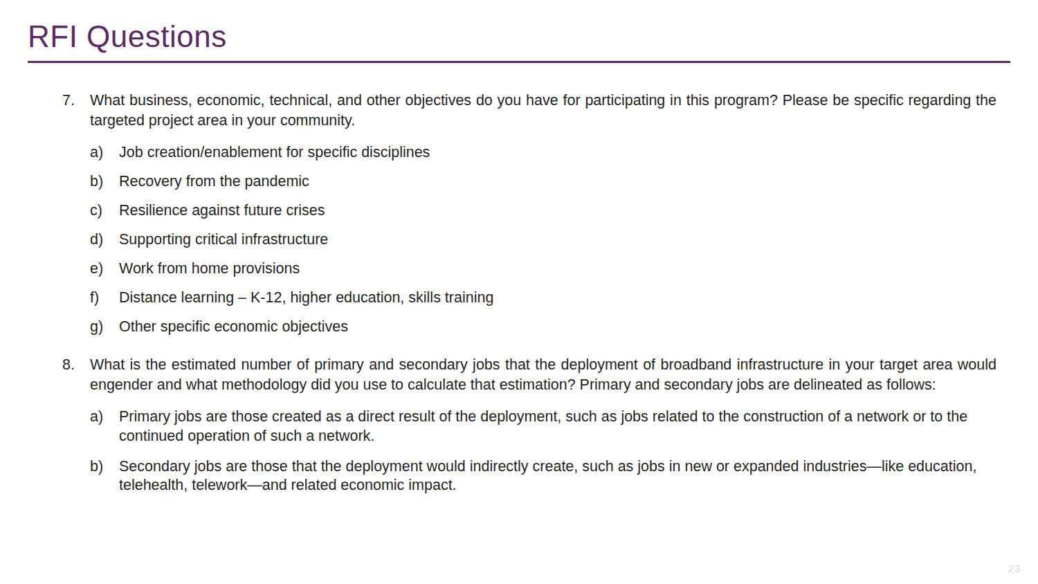RFI Questions
What business, economic, technical, and other objectives do you have for participating in this program? Please be specific regarding the targeted project area in your community.
Job creation/enablement for specific disciplines
Recovery from the pandemic
Resilience against future crises
Supporting critical infrastructure
Work from home provisions
Distance learning – K-12, higher education, skills training
Other specific economic objectives
What is the estimated number of primary and secondary jobs that the deployment of broadband infrastructure in your target area would engender and what methodology did you use to calculate that estimation? Primary and secondary jobs are delineated as follows:
Primary jobs are those created as a direct result of the deployment, such as jobs related to the construction of a network or to the continued operation of such a network.
Secondary jobs are those that the deployment would indirectly create, such as jobs in new or expanded industries—like education, telehealth, telework—and related economic impact.
23